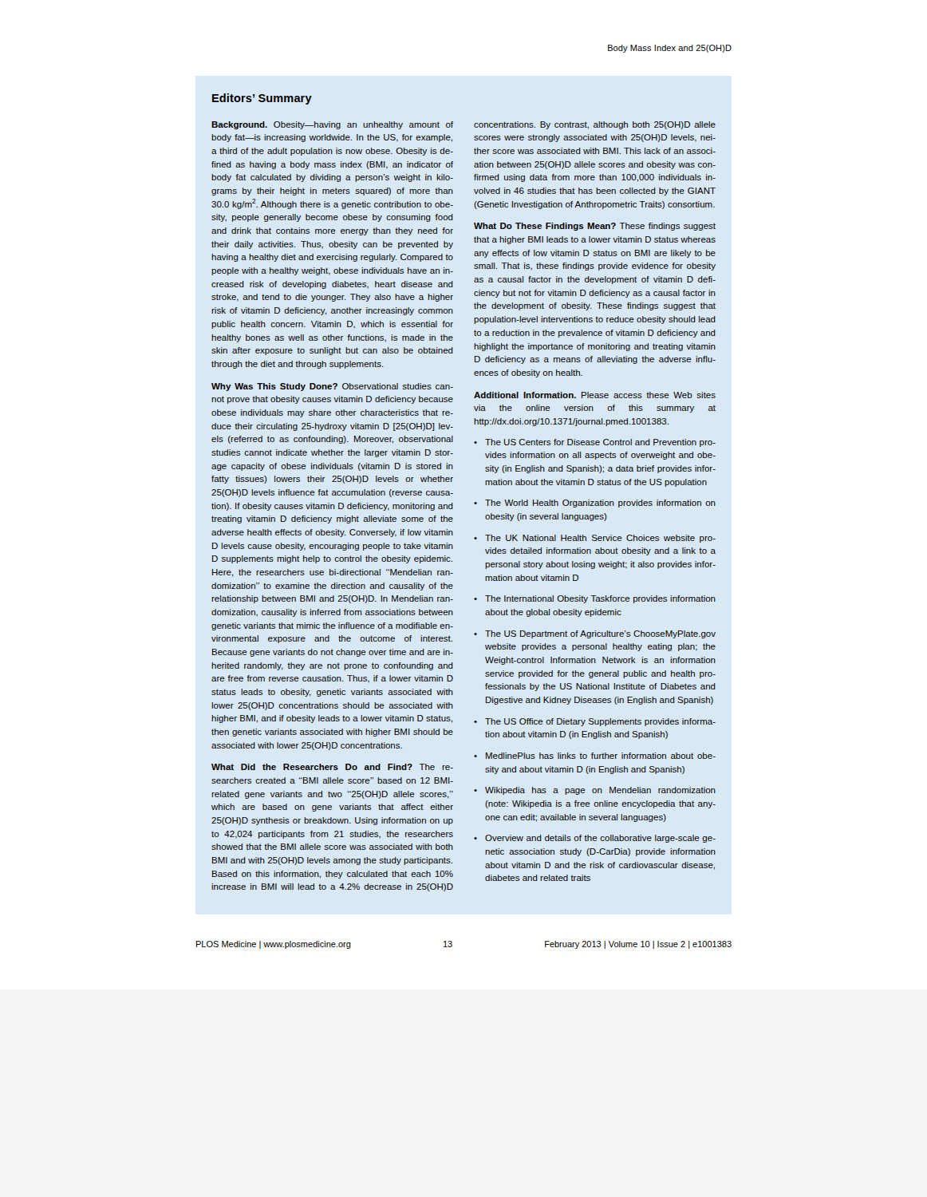Body Mass Index and 25(OH)D
Editors’ Summary
Background. Obesity—having an unhealthy amount of body fat—is increasing worldwide. In the US, for example, a third of the adult population is now obese. Obesity is defined as having a body mass index (BMI, an indicator of body fat calculated by dividing a person’s weight in kilograms by their height in meters squared) of more than 30.0 kg/m2. Although there is a genetic contribution to obesity, people generally become obese by consuming food and drink that contains more energy than they need for their daily activities. Thus, obesity can be prevented by having a healthy diet and exercising regularly. Compared to people with a healthy weight, obese individuals have an increased risk of developing diabetes, heart disease and stroke, and tend to die younger. They also have a higher risk of vitamin D deficiency, another increasingly common public health concern. Vitamin D, which is essential for healthy bones as well as other functions, is made in the skin after exposure to sunlight but can also be obtained through the diet and through supplements.
Why Was This Study Done? Observational studies cannot prove that obesity causes vitamin D deficiency because obese individuals may share other characteristics that reduce their circulating 25-hydroxy vitamin D [25(OH)D] levels (referred to as confounding). Moreover, observational studies cannot indicate whether the larger vitamin D storage capacity of obese individuals (vitamin D is stored in fatty tissues) lowers their 25(OH)D levels or whether 25(OH)D levels influence fat accumulation (reverse causation). If obesity causes vitamin D deficiency, monitoring and treating vitamin D deficiency might alleviate some of the adverse health effects of obesity. Conversely, if low vitamin D levels cause obesity, encouraging people to take vitamin D supplements might help to control the obesity epidemic. Here, the researchers use bi-directional ‘‘Mendelian randomization’’ to examine the direction and causality of the relationship between BMI and 25(OH)D. In Mendelian randomization, causality is inferred from associations between genetic variants that mimic the influence of a modifiable environmental exposure and the outcome of interest. Because gene variants do not change over time and are inherited randomly, they are not prone to confounding and are free from reverse causation. Thus, if a lower vitamin D status leads to obesity, genetic variants associated with lower 25(OH)D concentrations should be associated with higher BMI, and if obesity leads to a lower vitamin D status, then genetic variants associated with higher BMI should be associated with lower 25(OH)D concentrations.
What Did the Researchers Do and Find? The researchers created a ‘‘BMI allele score’’ based on 12 BMI-related gene variants and two ‘‘25(OH)D allele scores,’’ which are based on gene variants that affect either 25(OH)D synthesis or breakdown. Using information on up to 42,024 participants from 21 studies, the researchers showed that the BMI allele score was associated with both BMI and with 25(OH)D levels among the study participants. Based on this information, they calculated that each 10% increase in BMI will lead to a 4.2% decrease in 25(OH)D concentrations. By contrast, although both 25(OH)D allele scores were strongly associated with 25(OH)D levels, neither score was associated with BMI. This lack of an association between 25(OH)D allele scores and obesity was confirmed using data from more than 100,000 individuals involved in 46 studies that has been collected by the GIANT (Genetic Investigation of Anthropometric Traits) consortium.
What Do These Findings Mean? These findings suggest that a higher BMI leads to a lower vitamin D status whereas any effects of low vitamin D status on BMI are likely to be small. That is, these findings provide evidence for obesity as a causal factor in the development of vitamin D deficiency but not for vitamin D deficiency as a causal factor in the development of obesity. These findings suggest that population-level interventions to reduce obesity should lead to a reduction in the prevalence of vitamin D deficiency and highlight the importance of monitoring and treating vitamin D deficiency as a means of alleviating the adverse influences of obesity on health.
Additional Information. Please access these Web sites via the online version of this summary at http://dx.doi.org/10.1371/journal.pmed.1001383.
The US Centers for Disease Control and Prevention provides information on all aspects of overweight and obesity (in English and Spanish); a data brief provides information about the vitamin D status of the US population
The World Health Organization provides information on obesity (in several languages)
The UK National Health Service Choices website provides detailed information about obesity and a link to a personal story about losing weight; it also provides information about vitamin D
The International Obesity Taskforce provides information about the global obesity epidemic
The US Department of Agriculture’s ChooseMyPlate.gov website provides a personal healthy eating plan; the Weight-control Information Network is an information service provided for the general public and health professionals by the US National Institute of Diabetes and Digestive and Kidney Diseases (in English and Spanish)
The US Office of Dietary Supplements provides information about vitamin D (in English and Spanish)
MedlinePlus has links to further information about obesity and about vitamin D (in English and Spanish)
Wikipedia has a page on Mendelian randomization (note: Wikipedia is a free online encyclopedia that anyone can edit; available in several languages)
Overview and details of the collaborative large-scale genetic association study (D-CarDia) provide information about vitamin D and the risk of cardiovascular disease, diabetes and related traits
PLOS Medicine | www.plosmedicine.org
13
February 2013 | Volume 10 | Issue 2 | e1001383